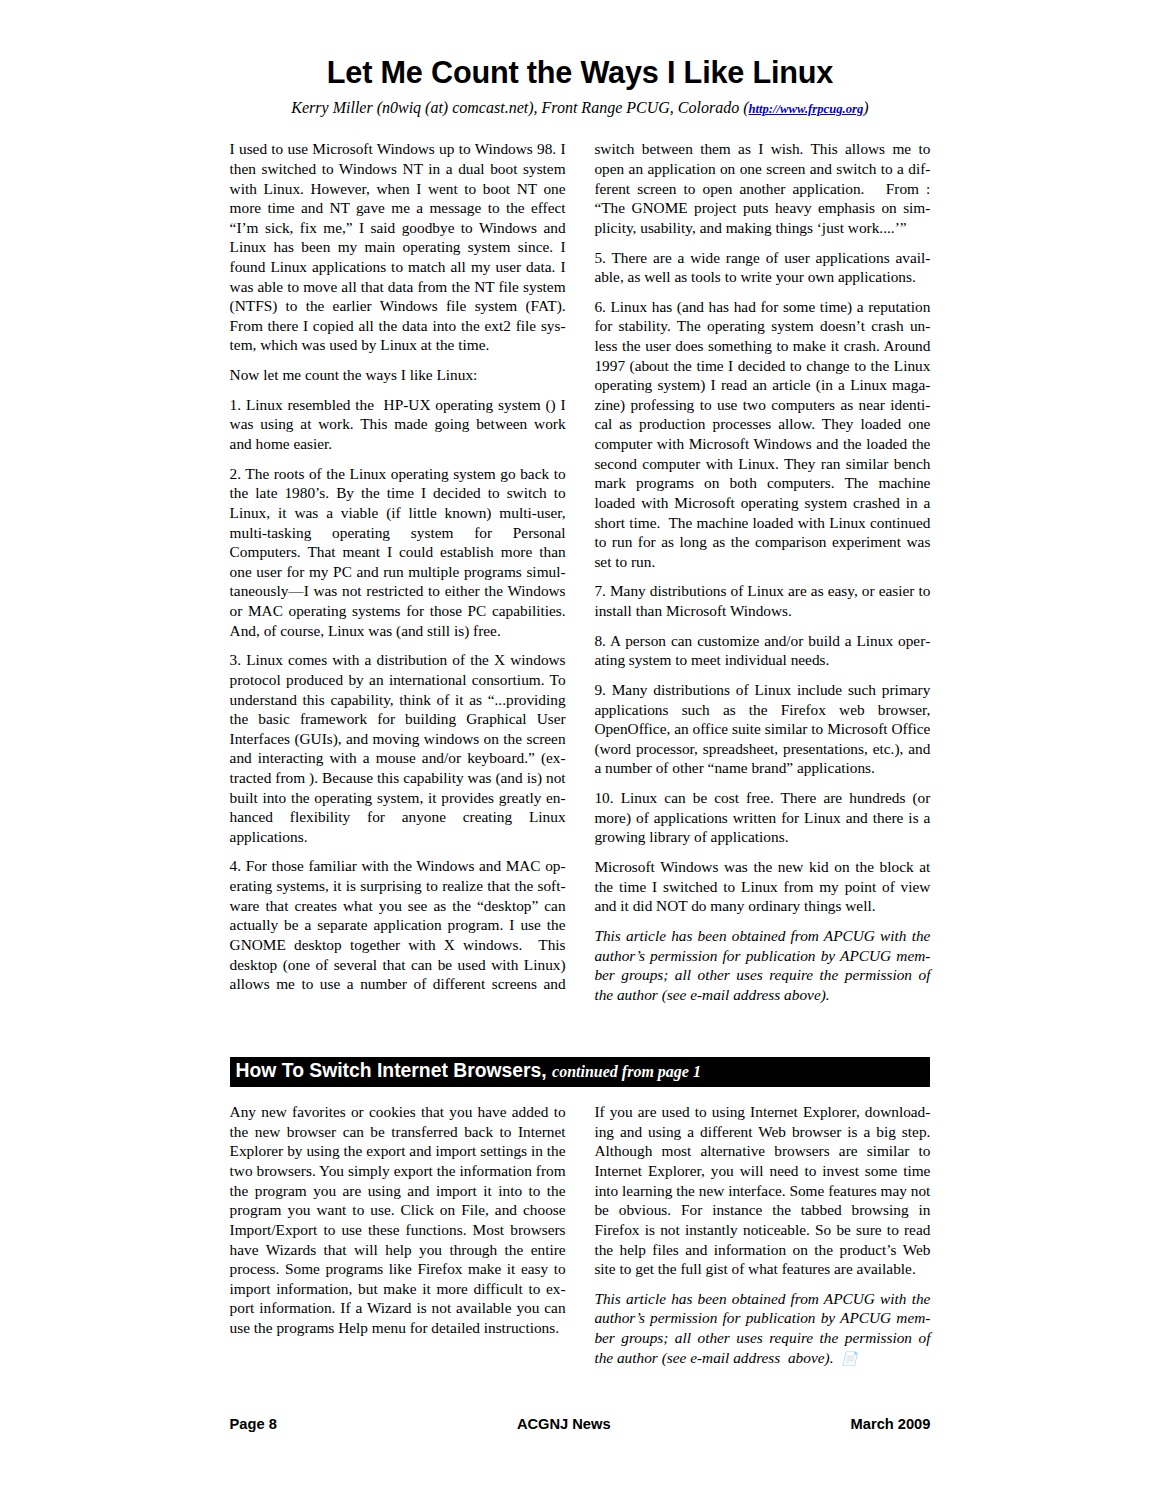Let Me Count the Ways I Like Linux
Kerry Miller (n0wiq (at) comcast.net), Front Range PCUG, Colorado (http://www.frpcug.org)
I used to use Microsoft Windows up to Windows 98. I then switched to Windows NT in a dual boot system with Linux. However, when I went to boot NT one more time and NT gave me a message to the effect “I’m sick, fix me,” I said goodbye to Windows and Linux has been my main operating system since. I found Linux applications to match all my user data. I was able to move all that data from the NT file system (NTFS) to the earlier Windows file system (FAT). From there I copied all the data into the ext2 file system, which was used by Linux at the time.
Now let me count the ways I like Linux:
1. Linux resembled the HP-UX operating system () I was using at work. This made going between work and home easier.
2. The roots of the Linux operating system go back to the late 1980’s. By the time I decided to switch to Linux, it was a viable (if little known) multi-user, multi-tasking operating system for Personal Computers. That meant I could establish more than one user for my PC and run multiple programs simultaneously—I was not restricted to either the Windows or MAC operating systems for those PC capabilities. And, of course, Linux was (and still is) free.
3. Linux comes with a distribution of the X windows protocol produced by an international consortium. To understand this capability, think of it as “...providing the basic framework for building Graphical User Interfaces (GUIs), and moving windows on the screen and interacting with a mouse and/or keyboard.” (extracted from ). Because this capability was (and is) not built into the operating system, it provides greatly enhanced flexibility for anyone creating Linux applications.
4. For those familiar with the Windows and MAC operating systems, it is surprising to realize that the software that creates what you see as the “desktop” can actually be a separate application program. I use the GNOME desktop together with X windows. This desktop (one of several that can be used with Linux) allows me to use a number of different screens and switch between them as I wish. This allows me to open an application on one screen and switch to a different screen to open another application. From : “The GNOME project puts heavy emphasis on simplicity, usability, and making things ‘just work....’”
5. There are a wide range of user applications available, as well as tools to write your own applications.
6. Linux has (and has had for some time) a reputation for stability. The operating system doesn’t crash unless the user does something to make it crash. Around 1997 (about the time I decided to change to the Linux operating system) I read an article (in a Linux magazine) professing to use two computers as near identical as production processes allow. They loaded one computer with Microsoft Windows and the loaded the second computer with Linux. They ran similar bench mark programs on both computers. The machine loaded with Microsoft operating system crashed in a short time. The machine loaded with Linux continued to run for as long as the comparison experiment was set to run.
7. Many distributions of Linux are as easy, or easier to install than Microsoft Windows.
8. A person can customize and/or build a Linux operating system to meet individual needs.
9. Many distributions of Linux include such primary applications such as the Firefox web browser, OpenOffice, an office suite similar to Microsoft Office (word processor, spreadsheet, presentations, etc.), and a number of other “name brand” applications.
10. Linux can be cost free. There are hundreds (or more) of applications written for Linux and there is a growing library of applications.
Microsoft Windows was the new kid on the block at the time I switched to Linux from my point of view and it did NOT do many ordinary things well.
This article has been obtained from APCUG with the author’s permission for publication by APCUG member groups; all other uses require the permission of the author (see e-mail address above).
How To Switch Internet Browsers, continued from page 1
Any new favorites or cookies that you have added to the new browser can be transferred back to Internet Explorer by using the export and import settings in the two browsers. You simply export the information from the program you are using and import it into to the program you want to use. Click on File, and choose Import/Export to use these functions. Most browsers have Wizards that will help you through the entire process. Some programs like Firefox make it easy to import information, but make it more difficult to export information. If a Wizard is not available you can use the programs Help menu for detailed instructions.
If you are used to using Internet Explorer, downloading and using a different Web browser is a big step. Although most alternative browsers are similar to Internet Explorer, you will need to invest some time into learning the new interface. Some features may not be obvious. For instance the tabbed browsing in Firefox is not instantly noticeable. So be sure to read the help files and information on the product’s Web site to get the full gist of what features are available.
This article has been obtained from APCUG with the author’s permission for publication by APCUG member groups; all other uses require the permission of the author (see e-mail address above). 📄
Page 8
ACGNJ News
March 2009